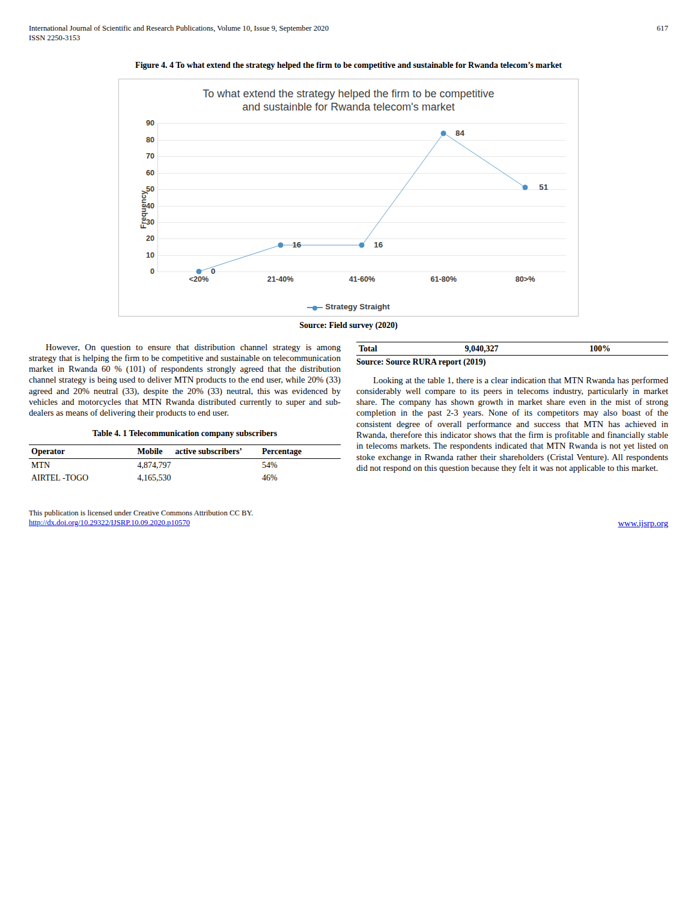International Journal of Scientific and Research Publications, Volume 10, Issue 9, September 2020
ISSN 2250-3153 617
Figure 4. 4 To what extend the strategy helped the firm to be competitive and sustainable for Rwanda telecom’s market
To what extend the strategy helped the firm to be competitive
and sustainble for Rwanda telecom's market
Frequency
90
80
70
60
50
40
30
20
10
0
<20%
21-40%
41-60%
61-80%
80>%
0
16
16
84
51
Strategy Straight
Source: Field survey (2020)
However, On question to ensure that distribution channel strategy is among strategy that is helping the firm to be competitive and sustainable on telecommunication market in Rwanda 60 % (101) of respondents strongly agreed that the distribution channel strategy is being used to deliver MTN products to the end user, while 20% (33) agreed and 20% neutral (33), despite the 20% (33) neutral, this was evidenced by vehicles and motorcycles that MTN Rwanda distributed currently to super and sub-dealers as means of delivering their products to end user.
Table 4. 1 Telecommunication company subscribers
| Operator | Mobile active subscribers’ | Percentage |
| --- | --- | --- |
| MTN | 4,874,797 | 54% |
| AIRTEL -TOGO | 4,165,530 | 46% |
| Total | 9,040,327 | 100% |
Source: Source RURA report (2019)
Looking at the table 1, there is a clear indication that MTN Rwanda has performed considerably well compare to its peers in telecoms industry, particularly in market share. The company has shown growth in market share even in the mist of strong completion in the past 2-3 years. None of its competitors may also boast of the consistent degree of overall performance and success that MTN has achieved in Rwanda, therefore this indicator shows that the firm is profitable and financially stable in telecoms markets. The respondents indicated that MTN Rwanda is not yet listed on stoke exchange in Rwanda rather their shareholders (Cristal Venture). All respondents did not respond on this question because they felt it was not applicable to this market.
This publication is licensed under Creative Commons Attribution CC BY.
http://dx.doi.org/10.29322/IJSRP.10.09.2020.p10570 www.ijsrp.org